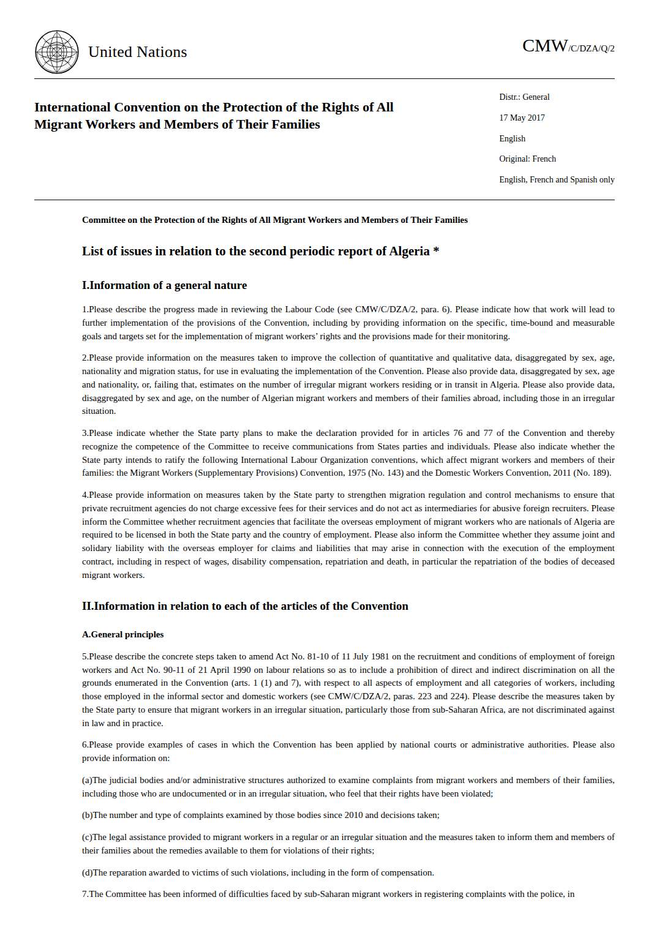United Nations
CMW/C/DZA/Q/2
International Convention on the Protection of the Rights of All Migrant Workers and Members of Their Families
Distr.: General
17 May 2017
English
Original: French
English, French and Spanish only
Committee on the Protection of the Rights of All Migrant Workers and Members of Their Families
List of issues in relation to the second periodic report of Algeria *
I.Information of a general nature
1.Please describe the progress made in reviewing the Labour Code (see CMW/C/DZA/2, para. 6). Please indicate how that work will lead to further implementation of the provisions of the Convention, including by providing information on the specific, time-bound and measurable goals and targets set for the implementation of migrant workers’ rights and the provisions made for their monitoring.
2.Please provide information on the measures taken to improve the collection of quantitative and qualitative data, disaggregated by sex, age, nationality and migration status, for use in evaluating the implementation of the Convention. Please also provide data, disaggregated by sex, age and nationality, or, failing that, estimates on the number of irregular migrant workers residing or in transit in Algeria. Please also provide data, disaggregated by sex and age, on the number of Algerian migrant workers and members of their families abroad, including those in an irregular situation.
3.Please indicate whether the State party plans to make the declaration provided for in articles 76 and 77 of the Convention and thereby recognize the competence of the Committee to receive communications from States parties and individuals. Please also indicate whether the State party intends to ratify the following International Labour Organization conventions, which affect migrant workers and members of their families: the Migrant Workers (Supplementary Provisions) Convention, 1975 (No. 143) and the Domestic Workers Convention, 2011 (No. 189).
4.Please provide information on measures taken by the State party to strengthen migration regulation and control mechanisms to ensure that private recruitment agencies do not charge excessive fees for their services and do not act as intermediaries for abusive foreign recruiters. Please inform the Committee whether recruitment agencies that facilitate the overseas employment of migrant workers who are nationals of Algeria are required to be licensed in both the State party and the country of employment. Please also inform the Committee whether they assume joint and solidary liability with the overseas employer for claims and liabilities that may arise in connection with the execution of the employment contract, including in respect of wages, disability compensation, repatriation and death, in particular the repatriation of the bodies of deceased migrant workers.
II.Information in relation to each of the articles of the Convention
A.General principles
5.Please describe the concrete steps taken to amend Act No. 81-10 of 11 July 1981 on the recruitment and conditions of employment of foreign workers and Act No. 90-11 of 21 April 1990 on labour relations so as to include a prohibition of direct and indirect discrimination on all the grounds enumerated in the Convention (arts. 1 (1) and 7), with respect to all aspects of employment and all categories of workers, including those employed in the informal sector and domestic workers (see CMW/C/DZA/2, paras. 223 and 224). Please describe the measures taken by the State party to ensure that migrant workers in an irregular situation, particularly those from sub-Saharan Africa, are not discriminated against in law and in practice.
6.Please provide examples of cases in which the Convention has been applied by national courts or administrative authorities. Please also provide information on:
(a)The judicial bodies and/or administrative structures authorized to examine complaints from migrant workers and members of their families, including those who are undocumented or in an irregular situation, who feel that their rights have been violated;
(b)The number and type of complaints examined by those bodies since 2010 and decisions taken;
(c)The legal assistance provided to migrant workers in a regular or an irregular situation and the measures taken to inform them and members of their families about the remedies available to them for violations of their rights;
(d)The reparation awarded to victims of such violations, including in the form of compensation.
7.The Committee has been informed of difficulties faced by sub-Saharan migrant workers in registering complaints with the police, in